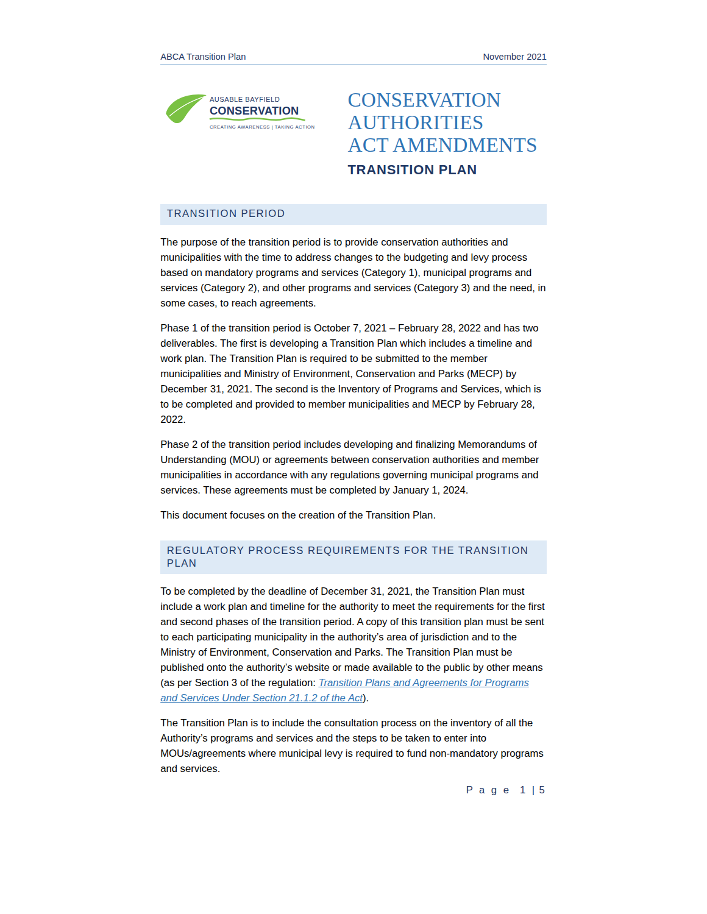ABCA Transition Plan November 2021
AUSABLE BAYFIELD CONSERVATION CREATING AWARENESS | TAKING ACTION
Conservation AuthoritiesAct Amendments
Transition Plan
Transition Period
The purpose of the transition period is to provide conservation authorities and municipalities with the time to address changes to the budgeting and levy process based on mandatory programs and services (Category 1), municipal programs and services (Category 2), and other programs and services (Category 3) and the need, in some cases, to reach agreements.
Phase 1 of the transition period is October 7, 2021 – February 28, 2022 and has two deliverables. The first is developing a Transition Plan which includes a timeline and work plan. The Transition Plan is required to be submitted to the member municipalities and Ministry of Environment, Conservation and Parks (MECP) by December 31, 2021. The second is the Inventory of Programs and Services, which is to be completed and provided to member municipalities and MECP by February 28, 2022.
Phase 2 of the transition period includes developing and finalizing Memorandums of Understanding (MOU) or agreements between conservation authorities and member municipalities in accordance with any regulations governing municipal programs and services. These agreements must be completed by January 1, 2024.
This document focuses on the creation of the Transition Plan.
Regulatory Process Requirements for the Transition Plan
To be completed by the deadline of December 31, 2021, the Transition Plan must include a work plan and timeline for the authority to meet the requirements for the first and second phases of the transition period. A copy of this transition plan must be sent to each participating municipality in the authority’s area of jurisdiction and to the Ministry of Environment, Conservation and Parks. The Transition Plan must be published onto the authority’s website or made available to the public by other means (as per Section 3 of the regulation: Transition Plans and Agreements for Programs and Services Under Section 21.1.2 of the Act).
The Transition Plan is to include the consultation process on the inventory of all the Authority’s programs and services and the steps to be taken to enter into MOUs/agreements where municipal levy is required to fund non-mandatory programs and services.
P a g e 1 | 5